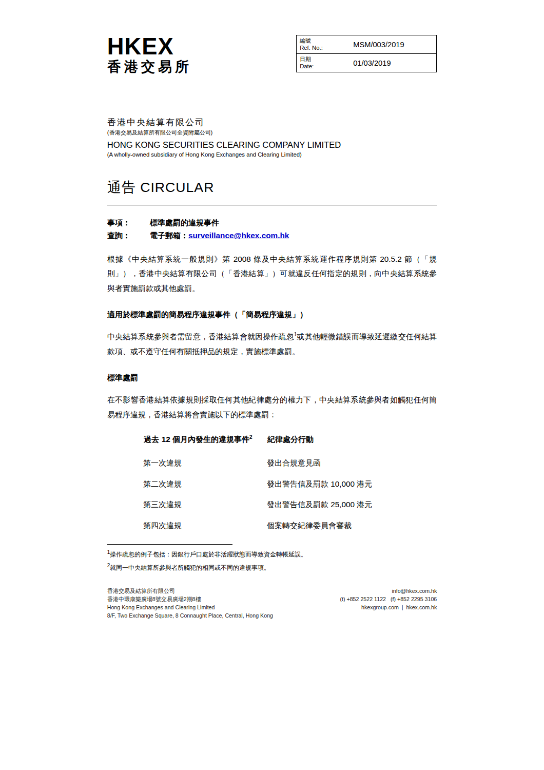HKEX
香港交易所
編號 Ref. No.:
MSM/003/2019
日期 Date:
01/03/2019
香港中央結算有限公司
(香港交易及結算所有限公司全資附屬公司)
HONG KONG SECURITIES CLEARING COMPANY LIMITED
(A wholly-owned subsidiary of Hong Kong Exchanges and Clearing Limited)
通告 CIRCULAR
| 事項： | 標準處罰的違規事件 |
| 查詢： | 電子郵箱： surveillance@hkex.com.hk |
根據《中央結算系統一般規則》第 2008 條及中央結算系統運作程序規則第 20.5.2 節（「規則」），香港中央結算有限公司（「香港結算」）可就違反任何指定的規則，向中央結算系統參與者實施罰款或其他處罰。
適用於標準處罰的簡易程序違規事件（「簡易程序違規」）
中央結算系統參與者需留意，香港結算會就因操作疏忽1或其他輕微錯誤而導致延遲繳交任何結算款項、或不遵守任何有關抵押品的規定，實施標準處罰。
標準處罰
在不影響香港結算依據規則採取任何其他紀律處分的權力下，中央結算系統參與者如觸犯任何簡易程序違規，香港結算將會實施以下的標準處罰：
| 過去 12 個月內發生的違規事件 2 | 紀律處分行動 |
| --- | --- |
| 第一次違規 | 發出合規意見函 |
| 第二次違規 | 發出警告信及罰款 10,000 港元 |
| 第三次違規 | 發出警告信及罰款 25,000 港元 |
| 第四次違規 | 個案轉交紀律委員會審裁 |
1操作疏忽的例子包括：因銀行戶口處於非活躍狀態而導致資金轉帳延誤。
2就同一中央結算所參與者所觸犯的相同或不同的違規事項。
香港交易及結算所有限公司
香港中環康樂廣場8號交易廣場2期8樓
Hong Kong Exchanges and Clearing Limited
8/F, Two Exchange Square, 8 Connaught Place, Central, Hong Kong
info@hkex.com.hk
(t) +852 2522 1122 (f) +852 2295 3106
hkexgroup.com | hkex.com.hk